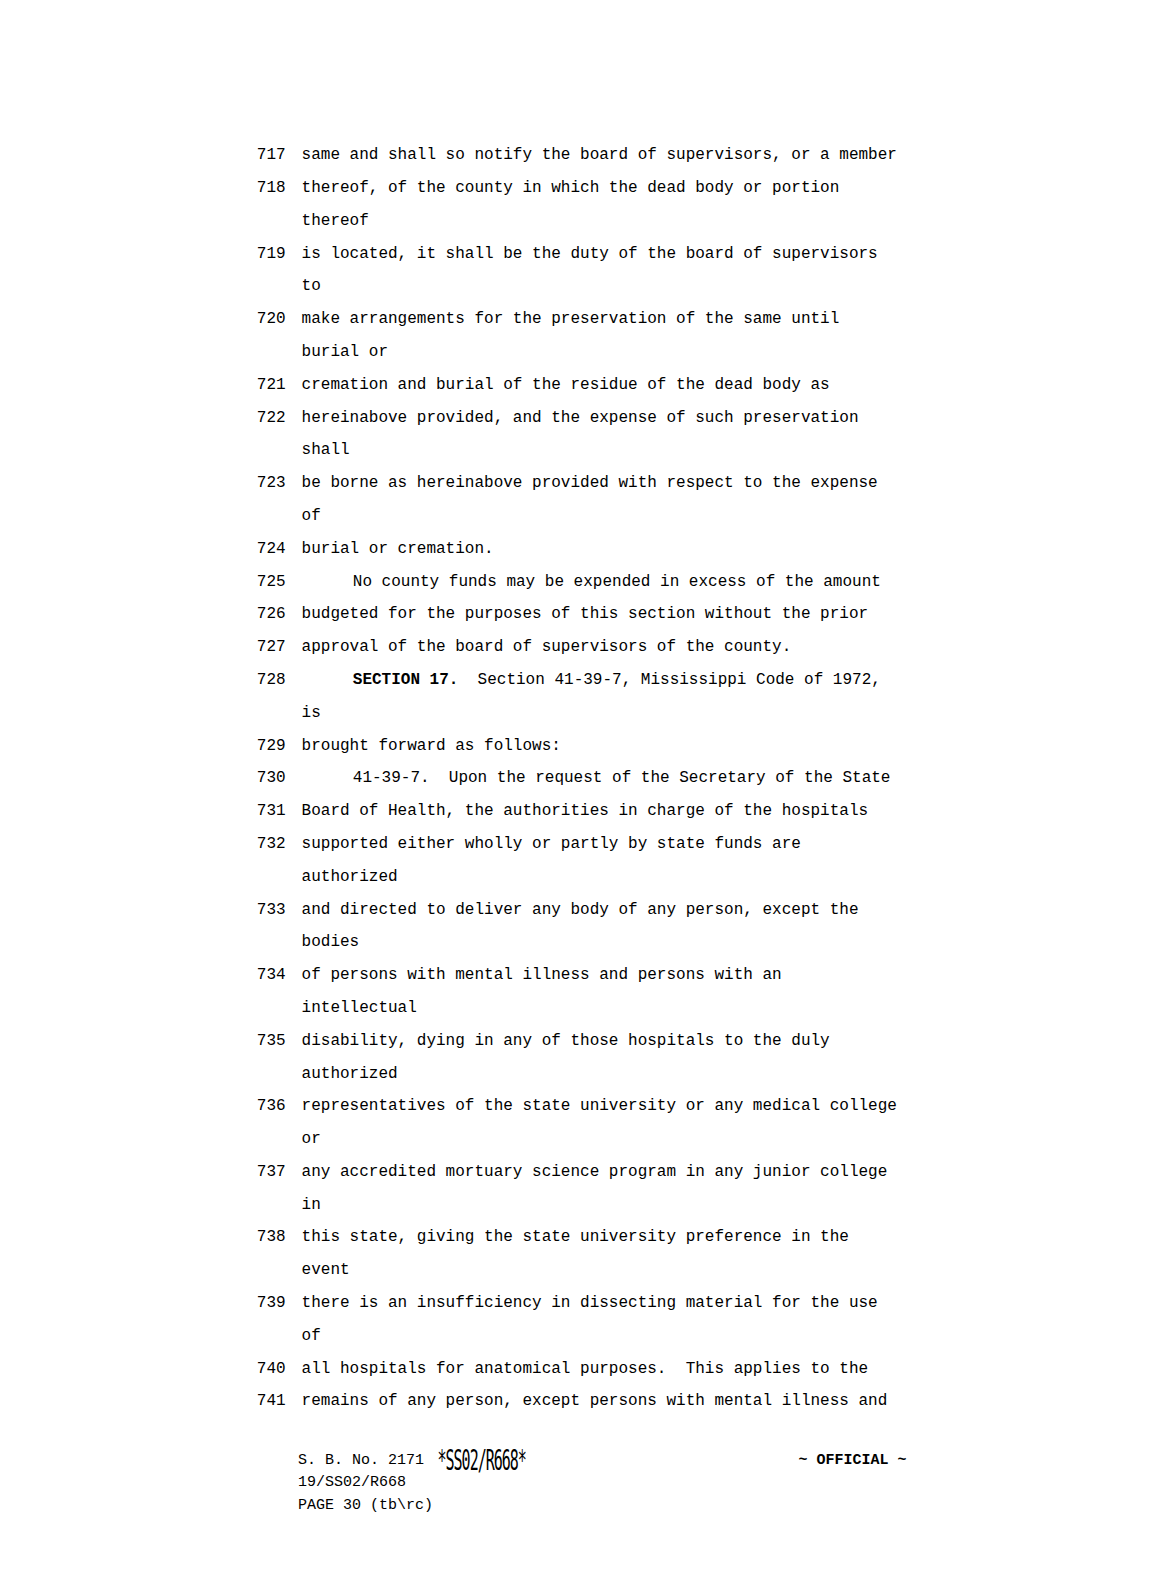same and shall so notify the board of supervisors, or a member
thereof, of the county in which the dead body or portion thereof
is located, it shall be the duty of the board of supervisors to
make arrangements for the preservation of the same until burial or
cremation and burial of the residue of the dead body as
hereinabove provided, and the expense of such preservation shall
be borne as hereinabove provided with respect to the expense of
burial or cremation.
No county funds may be expended in excess of the amount
budgeted for the purposes of this section without the prior
approval of the board of supervisors of the county.
SECTION 17. Section 41-39-7, Mississippi Code of 1972, is
brought forward as follows:
41-39-7. Upon the request of the Secretary of the State
Board of Health, the authorities in charge of the hospitals
supported either wholly or partly by state funds are authorized
and directed to deliver any body of any person, except the bodies
of persons with mental illness and persons with an intellectual
disability, dying in any of those hospitals to the duly authorized
representatives of the state university or any medical college or
any accredited mortuary science program in any junior college in
this state, giving the state university preference in the event
there is an insufficiency in dissecting material for the use of
all hospitals for anatomical purposes. This applies to the
remains of any person, except persons with mental illness and
S. B. No. 2171 *SS02/R668* ~ OFFICIAL ~
19/SS02/R668
PAGE 30 (tb\rc)